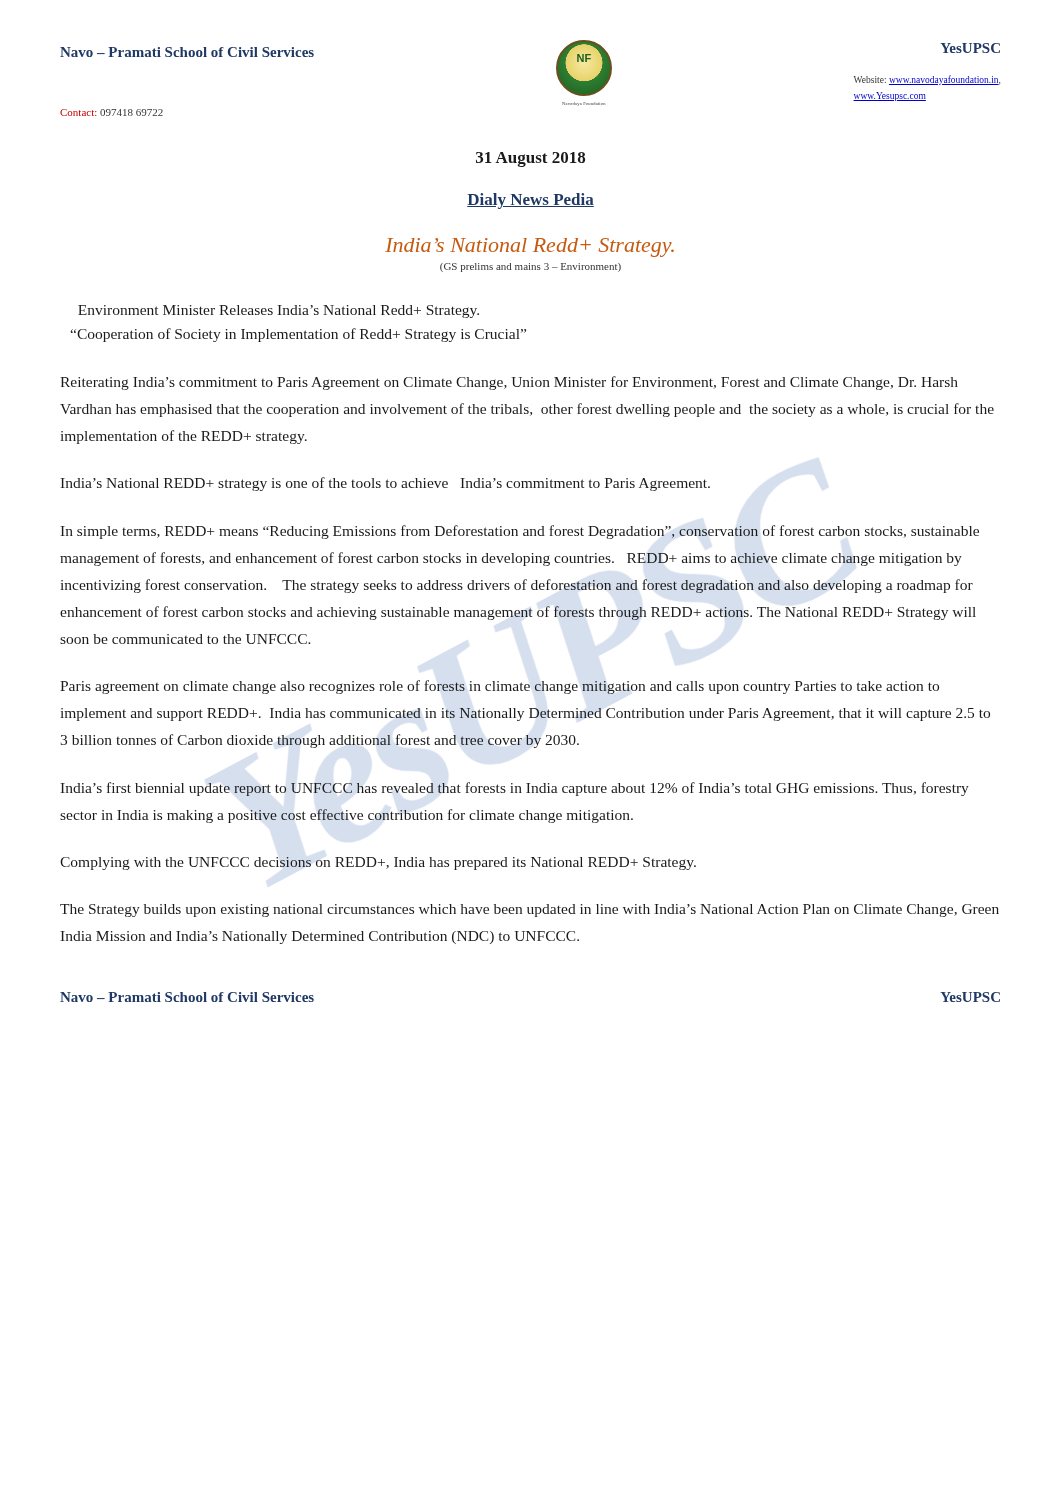YesUPSC
Navo – Pramati School of Civil Services
Navodaya Foundation
YesUPSC Website: www.navodayafoundation.in,
www.Yesupsc.com
Contact: 097418 69722
31 August 2018
Dialy News Pedia
India’s National Redd+ Strategy.
(GS prelims and mains 3 – Environment)
Environment Minister Releases India’s National Redd+ Strategy. “Cooperation of Society in Implementation of Redd+ Strategy is Crucial”
Reiterating India’s commitment to Paris Agreement on Climate Change, Union Minister for Environment, Forest and Climate Change, Dr. Harsh Vardhan has emphasised that the cooperation and involvement of the tribals, other forest dwelling people and the society as a whole, is crucial for the implementation of the REDD+ strategy.
India’s National REDD+ strategy is one of the tools to achieve India’s commitment to Paris Agreement.
In simple terms, REDD+ means “Reducing Emissions from Deforestation and forest Degradation”, conservation of forest carbon stocks, sustainable management of forests, and enhancement of forest carbon stocks in developing countries. REDD+ aims to achieve climate change mitigation by incentivizing forest conservation. The strategy seeks to address drivers of deforestation and forest degradation and also developing a roadmap for enhancement of forest carbon stocks and achieving sustainable management of forests through REDD+ actions. The National REDD+ Strategy will soon be communicated to the UNFCCC.
Paris agreement on climate change also recognizes role of forests in climate change mitigation and calls upon country Parties to take action to implement and support REDD+. India has communicated in its Nationally Determined Contribution under Paris Agreement, that it will capture 2.5 to 3 billion tonnes of Carbon dioxide through additional forest and tree cover by 2030.
India’s first biennial update report to UNFCCC has revealed that forests in India capture about 12% of India’s total GHG emissions. Thus, forestry sector in India is making a positive cost effective contribution for climate change mitigation.
Complying with the UNFCCC decisions on REDD+, India has prepared its National REDD+ Strategy.
The Strategy builds upon existing national circumstances which have been updated in line with India’s National Action Plan on Climate Change, Green India Mission and India’s Nationally Determined Contribution (NDC) to UNFCCC.
Navo – Pramati School of Civil Services
YesUPSC